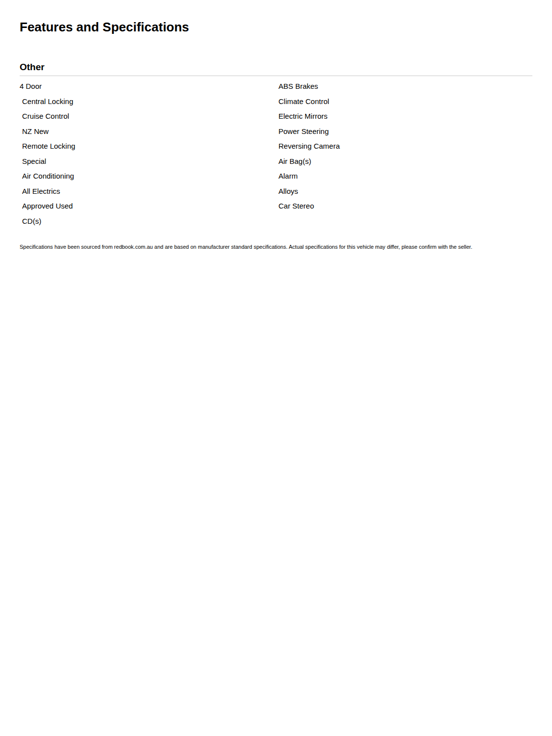Features and Specifications
Other
4 Door
Central Locking
Cruise Control
NZ New
Remote Locking
Special
Air Conditioning
All Electrics
Approved Used
CD(s)
ABS Brakes
Climate Control
Electric Mirrors
Power Steering
Reversing Camera
Air Bag(s)
Alarm
Alloys
Car Stereo
Specifications have been sourced from redbook.com.au and are based on manufacturer standard specifications. Actual specifications for this vehicle may differ, please confirm with the seller.